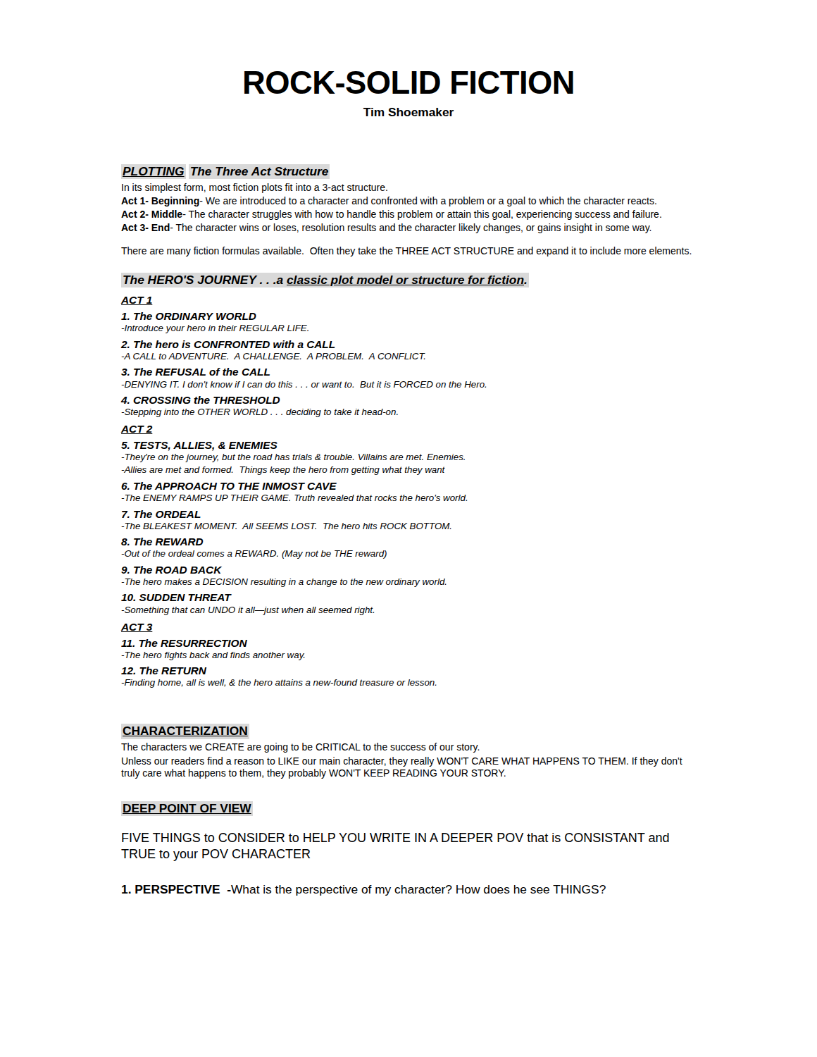ROCK-SOLID FICTION
Tim Shoemaker
PLOTTING
The Three Act Structure
In its simplest form, most fiction plots fit into a 3-act structure.
Act 1- Beginning- We are introduced to a character and confronted with a problem or a goal to which the character reacts.
Act 2- Middle- The character struggles with how to handle this problem or attain this goal, experiencing success and failure.
Act 3- End- The character wins or loses, resolution results and the character likely changes, or gains insight in some way.
There are many fiction formulas available. Often they take the THREE ACT STRUCTURE and expand it to include more elements.
The HERO'S JOURNEY . . .a classic plot model or structure for fiction.
ACT 1
1. The ORDINARY WORLD
-Introduce your hero in their REGULAR LIFE.
2. The hero is CONFRONTED with a CALL
-A CALL to ADVENTURE. A CHALLENGE. A PROBLEM. A CONFLICT.
3. The REFUSAL of the CALL
-DENYING IT. I don't know if I can do this . . . or want to. But it is FORCED on the Hero.
4. CROSSING the THRESHOLD
-Stepping into the OTHER WORLD . . . deciding to take it head-on.
ACT 2
5. TESTS, ALLIES, & ENEMIES
-They're on the journey, but the road has trials & trouble. Villains are met. Enemies.
-Allies are met and formed. Things keep the hero from getting what they want
6. The APPROACH TO THE INMOST CAVE
-The ENEMY RAMPS UP THEIR GAME. Truth revealed that rocks the hero's world.
7. The ORDEAL
-The BLEAKEST MOMENT. All SEEMS LOST. The hero hits ROCK BOTTOM.
8. The REWARD
-Out of the ordeal comes a REWARD. (May not be THE reward)
9. The ROAD BACK
-The hero makes a DECISION resulting in a change to the new ordinary world.
10. SUDDEN THREAT
-Something that can UNDO it all—just when all seemed right.
ACT 3
11. The RESURRECTION
-The hero fights back and finds another way.
12. The RETURN
-Finding home, all is well, & the hero attains a new-found treasure or lesson.
CHARACTERIZATION
The characters we CREATE are going to be CRITICAL to the success of our story.
Unless our readers find a reason to LIKE our main character, they really WON'T CARE WHAT HAPPENS TO THEM. If they don't truly care what happens to them, they probably WON'T KEEP READING YOUR STORY.
DEEP POINT OF VIEW
FIVE THINGS to CONSIDER to HELP YOU WRITE IN A DEEPER POV that is CONSISTANT and TRUE to your POV CHARACTER
1. PERSPECTIVE -What is the perspective of my character? How does he see THINGS?